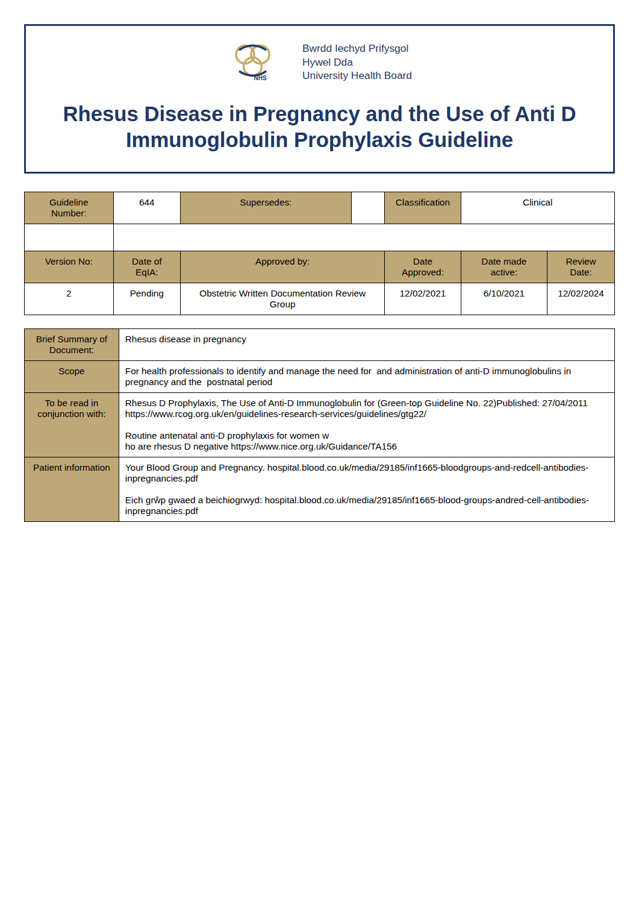NHS
Bwrdd Iechyd Prifysgol
Hywel Dda
University Health Board
Rhesus Disease in Pregnancy and the Use of Anti D Immunoglobulin Prophylaxis Guideline
| Guideline Number: | 644 | Supersedes: | | Classification | Clinical |
| Version No: | Date of EqIA: | Approved by: | Date Approved: | Date made active: | Review Date: |
| 2 | Pending | Obstetric Written Documentation Review Group | 12/02/2021 | 6/10/2021 | 12/02/2024 |
| Brief Summary of Document: | Rhesus disease in pregnancy |
| Scope | For health professionals to identify and manage the need for and administration of anti-D immunoglobulins in pregnancy and the postnatal period |
| To be read in conjunction with: | Rhesus D Prophylaxis, The Use of Anti-D Immunoglobulin for (Green-top Guideline No. 22)Published: 27/04/2011 https://www.rcog.org.uk/en/guidelines-research-services/guidelines/gtg22/ Routine antenatal anti-D prophylaxis for women w ho are rhesus D negative https://www.nice.org.uk/Guidance/TA156 |
| Patient information | Your Blood Group and Pregnancy. hospital.blood.co.uk/media/29185/inf1665-bloodgroups-and-redcell-antibodies-inpregnancies.pdf Eich grŵp gwaed a beichiogrwyd: hospital.blood.co.uk/media/29185/inf1665-blood-groups-andred-cell-antibodies-inpregnancies.pdf |